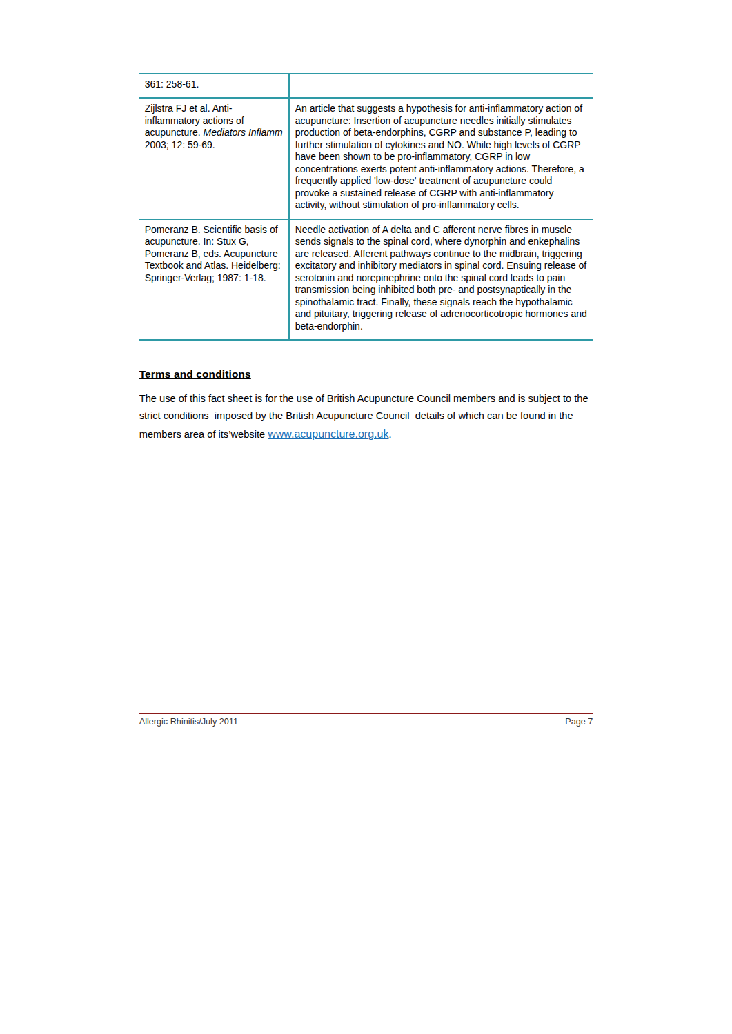| 361: 258-61. | |
| Zijlstra FJ et al. Anti-inflammatory actions of acupuncture. Mediators Inflamm 2003; 12: 59-69. | An article that suggests a hypothesis for anti-inflammatory action of acupuncture: Insertion of acupuncture needles initially stimulates production of beta-endorphins, CGRP and substance P, leading to further stimulation of cytokines and NO. While high levels of CGRP have been shown to be pro-inflammatory, CGRP in low concentrations exerts potent anti-inflammatory actions. Therefore, a frequently applied 'low-dose' treatment of acupuncture could provoke a sustained release of CGRP with anti-inflammatory activity, without stimulation of pro-inflammatory cells. |
| Pomeranz B. Scientific basis of acupuncture. In: Stux G, Pomeranz B, eds. Acupuncture Textbook and Atlas. Heidelberg: Springer-Verlag; 1987: 1-18. | Needle activation of A delta and C afferent nerve fibres in muscle sends signals to the spinal cord, where dynorphin and enkephalins are released. Afferent pathways continue to the midbrain, triggering excitatory and inhibitory mediators in spinal cord. Ensuing release of serotonin and norepinephrine onto the spinal cord leads to pain transmission being inhibited both pre- and postsynaptically in the spinothalamic tract. Finally, these signals reach the hypothalamic and pituitary, triggering release of adrenocorticotropic hormones and beta-endorphin. |
Terms and conditions
The use of this fact sheet is for the use of British Acupuncture Council members and is subject to the strict conditions imposed by the British Acupuncture Council details of which can be found in the members area of its’website www.acupuncture.org.uk.
Allergic Rhinitis/July 2011
Page 7